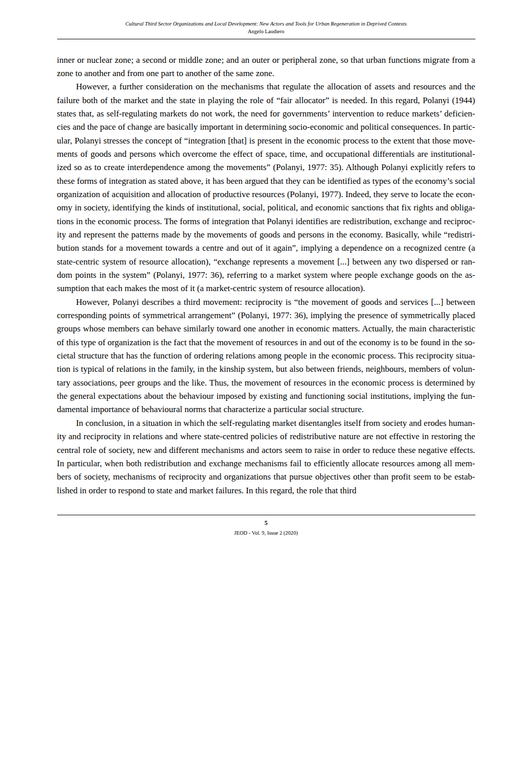Cultural Third Sector Organizations and Local Development: New Actors and Tools for Urban Regeneration in Deprived Contexts Angelo Laudiero
inner or nuclear zone; a second or middle zone; and an outer or peripheral zone, so that urban functions migrate from a zone to another and from one part to another of the same zone.
However, a further consideration on the mechanisms that regulate the allocation of assets and resources and the failure both of the market and the state in playing the role of “fair allocator” is needed. In this regard, Polanyi (1944) states that, as self-regulating markets do not work, the need for governments’ intervention to reduce markets’ deficiencies and the pace of change are basically important in determining socio-economic and political consequences. In particular, Polanyi stresses the concept of “integration [that] is present in the economic process to the extent that those movements of goods and persons which overcome the effect of space, time, and occupational differentials are institutionalized so as to create interdependence among the movements” (Polanyi, 1977: 35). Although Polanyi explicitly refers to these forms of integration as stated above, it has been argued that they can be identified as types of the economy’s social organization of acquisition and allocation of productive resources (Polanyi, 1977). Indeed, they serve to locate the economy in society, identifying the kinds of institutional, social, political, and economic sanctions that fix rights and obligations in the economic process. The forms of integration that Polanyi identifies are redistribution, exchange and reciprocity and represent the patterns made by the movements of goods and persons in the economy. Basically, while “redistribution stands for a movement towards a centre and out of it again”, implying a dependence on a recognized centre (a state-centric system of resource allocation), “exchange represents a movement [...] between any two dispersed or random points in the system” (Polanyi, 1977: 36), referring to a market system where people exchange goods on the assumption that each makes the most of it (a market-centric system of resource allocation).
However, Polanyi describes a third movement: reciprocity is “the movement of goods and services [...] between corresponding points of symmetrical arrangement” (Polanyi, 1977: 36), implying the presence of symmetrically placed groups whose members can behave similarly toward one another in economic matters. Actually, the main characteristic of this type of organization is the fact that the movement of resources in and out of the economy is to be found in the societal structure that has the function of ordering relations among people in the economic process. This reciprocity situation is typical of relations in the family, in the kinship system, but also between friends, neighbours, members of voluntary associations, peer groups and the like. Thus, the movement of resources in the economic process is determined by the general expectations about the behaviour imposed by existing and functioning social institutions, implying the fundamental importance of behavioural norms that characterize a particular social structure.
In conclusion, in a situation in which the self-regulating market disentangles itself from society and erodes humanity and reciprocity in relations and where state-centred policies of redistributive nature are not effective in restoring the central role of society, new and different mechanisms and actors seem to raise in order to reduce these negative effects. In particular, when both redistribution and exchange mechanisms fail to efficiently allocate resources among all members of society, mechanisms of reciprocity and organizations that pursue objectives other than profit seem to be established in order to respond to state and market failures. In this regard, the role that third
5 JEOD - Vol. 9, Issue 2 (2020)